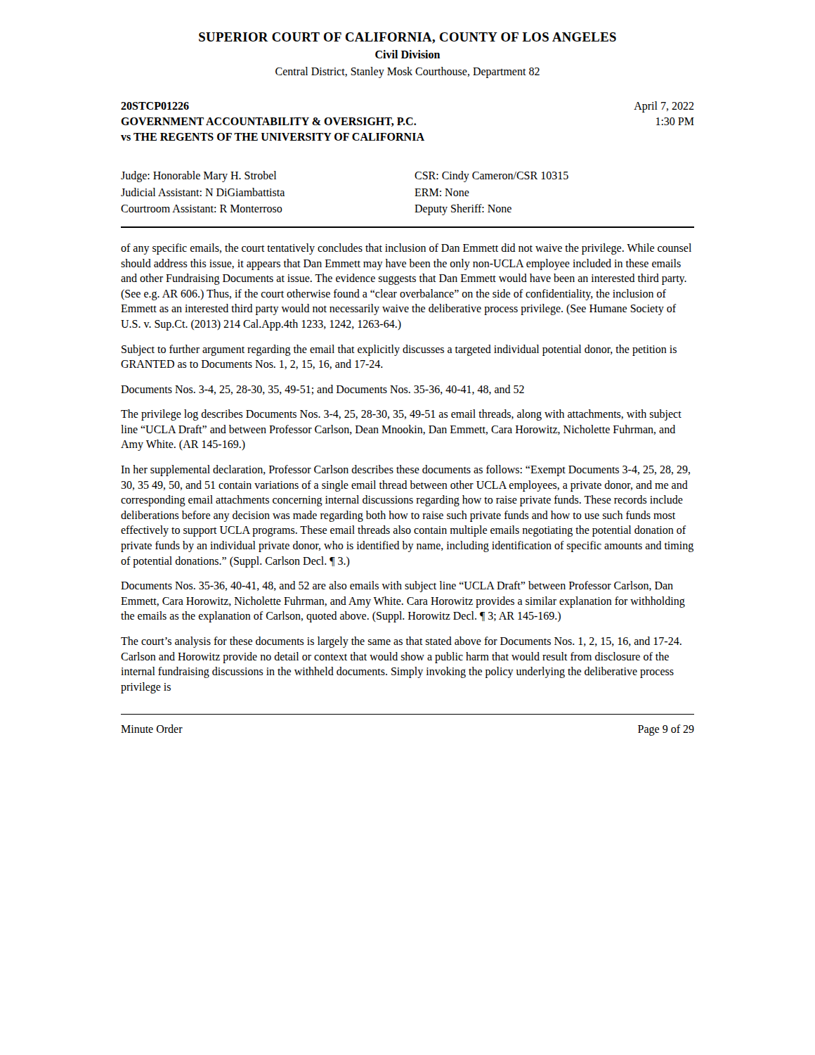SUPERIOR COURT OF CALIFORNIA, COUNTY OF LOS ANGELES
Civil Division
Central District, Stanley Mosk Courthouse, Department 82
20STCP01226
GOVERNMENT ACCOUNTABILITY & OVERSIGHT, P.C.
vs THE REGENTS OF THE UNIVERSITY OF CALIFORNIA
April 7, 2022
1:30 PM
Judge: Honorable Mary H. Strobel
CSR: Cindy Cameron/CSR 10315
Judicial Assistant: N DiGiambattista
ERM: None
Courtroom Assistant: R Monterroso
Deputy Sheriff: None
of any specific emails, the court tentatively concludes that inclusion of Dan Emmett did not waive the privilege. While counsel should address this issue, it appears that Dan Emmett may have been the only non-UCLA employee included in these emails and other Fundraising Documents at issue. The evidence suggests that Dan Emmett would have been an interested third party. (See e.g. AR 606.) Thus, if the court otherwise found a “clear overbalance” on the side of confidentiality, the inclusion of Emmett as an interested third party would not necessarily waive the deliberative process privilege. (See Humane Society of U.S. v. Sup.Ct. (2013) 214 Cal.App.4th 1233, 1242, 1263-64.)
Subject to further argument regarding the email that explicitly discusses a targeted individual potential donor, the petition is GRANTED as to Documents Nos. 1, 2, 15, 16, and 17-24.
Documents Nos. 3-4, 25, 28-30, 35, 49-51; and Documents Nos. 35-36, 40-41, 48, and 52
The privilege log describes Documents Nos. 3-4, 25, 28-30, 35, 49-51 as email threads, along with attachments, with subject line “UCLA Draft” and between Professor Carlson, Dean Mnookin, Dan Emmett, Cara Horowitz, Nicholette Fuhrman, and Amy White. (AR 145-169.)
In her supplemental declaration, Professor Carlson describes these documents as follows: “Exempt Documents 3-4, 25, 28, 29, 30, 35 49, 50, and 51 contain variations of a single email thread between other UCLA employees, a private donor, and me and corresponding email attachments concerning internal discussions regarding how to raise private funds. These records include deliberations before any decision was made regarding both how to raise such private funds and how to use such funds most effectively to support UCLA programs. These email threads also contain multiple emails negotiating the potential donation of private funds by an individual private donor, who is identified by name, including identification of specific amounts and timing of potential donations.” (Suppl. Carlson Decl. ¶ 3.)
Documents Nos. 35-36, 40-41, 48, and 52 are also emails with subject line “UCLA Draft” between Professor Carlson, Dan Emmett, Cara Horowitz, Nicholette Fuhrman, and Amy White. Cara Horowitz provides a similar explanation for withholding the emails as the explanation of Carlson, quoted above. (Suppl. Horowitz Decl. ¶ 3; AR 145-169.)
The court’s analysis for these documents is largely the same as that stated above for Documents Nos. 1, 2, 15, 16, and 17-24. Carlson and Horowitz provide no detail or context that would show a public harm that would result from disclosure of the internal fundraising discussions in the withheld documents. Simply invoking the policy underlying the deliberative process privilege is
Minute Order
Page 9 of 29